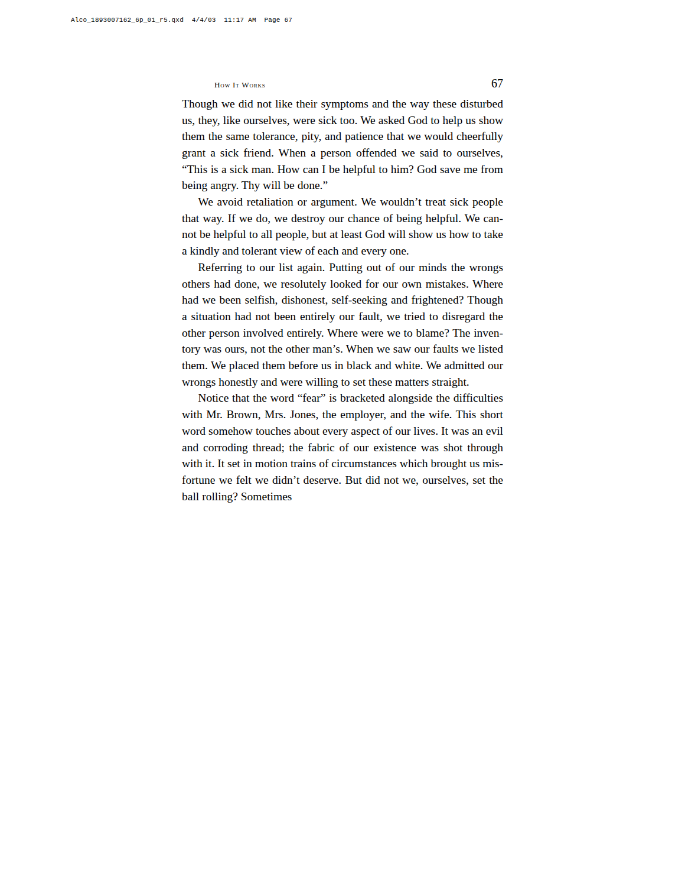Alco_1893007162_6p_01_r5.qxd 4/4/03 11:17 AM Page 67
How It Works 67
Though we did not like their symptoms and the way these disturbed us, they, like ourselves, were sick too. We asked God to help us show them the same tolerance, pity, and patience that we would cheerfully grant a sick friend. When a person offended we said to ourselves, “This is a sick man. How can I be helpful to him? God save me from being angry. Thy will be done.”
We avoid retaliation or argument. We wouldn’t treat sick people that way. If we do, we destroy our chance of being helpful. We cannot be helpful to all people, but at least God will show us how to take a kindly and tolerant view of each and every one.
Referring to our list again. Putting out of our minds the wrongs others had done, we resolutely looked for our own mistakes. Where had we been selfish, dishonest, self-seeking and frightened? Though a situation had not been entirely our fault, we tried to disregard the other person involved entirely. Where were we to blame? The inventory was ours, not the other man’s. When we saw our faults we listed them. We placed them before us in black and white. We admitted our wrongs honestly and were willing to set these matters straight.
Notice that the word “fear” is bracketed alongside the difficulties with Mr. Brown, Mrs. Jones, the employer, and the wife. This short word somehow touches about every aspect of our lives. It was an evil and corroding thread; the fabric of our existence was shot through with it. It set in motion trains of circumstances which brought us misfortune we felt we didn’t deserve. But did not we, ourselves, set the ball rolling? Sometimes